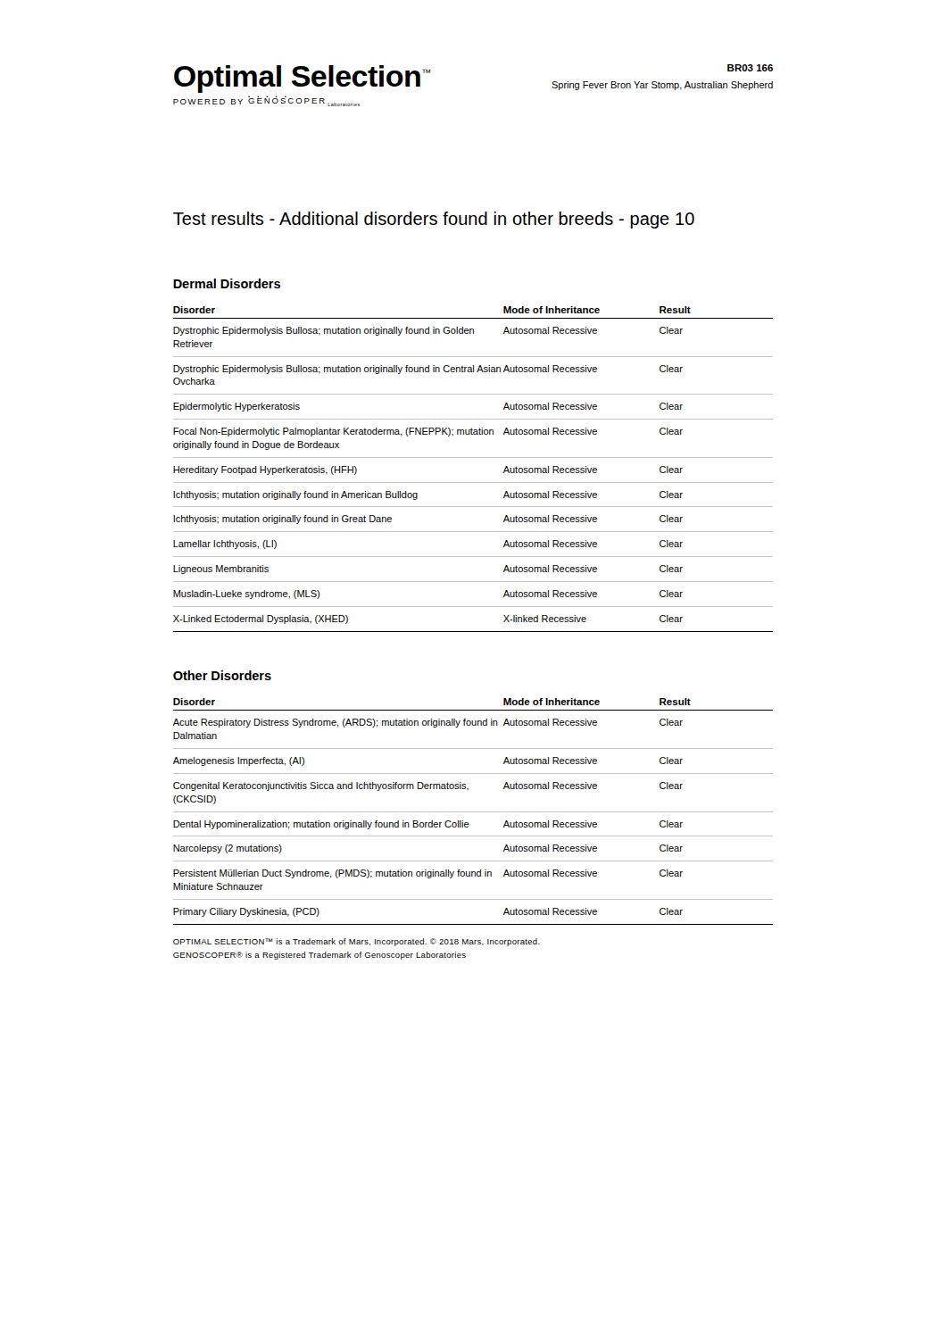Optimal Selection™
POWERED BY • • • • • GENOSCOPERLaboratories
BR03 166
Spring Fever Bron Yar Stomp, Australian Shepherd
Test results - Additional disorders found in other breeds - page 10
Dermal Disorders
| Disorder | Mode of Inheritance | Result |
| --- | --- | --- |
| Dystrophic Epidermolysis Bullosa; mutation originally found in Golden Retriever | Autosomal Recessive | Clear |
| Dystrophic Epidermolysis Bullosa; mutation originally found in Central Asian Ovcharka | Autosomal Recessive | Clear |
| Epidermolytic Hyperkeratosis | Autosomal Recessive | Clear |
| Focal Non-Epidermolytic Palmoplantar Keratoderma, (FNEPPK); mutation originally found in Dogue de Bordeaux | Autosomal Recessive | Clear |
| Hereditary Footpad Hyperkeratosis, (HFH) | Autosomal Recessive | Clear |
| Ichthyosis; mutation originally found in American Bulldog | Autosomal Recessive | Clear |
| Ichthyosis; mutation originally found in Great Dane | Autosomal Recessive | Clear |
| Lamellar Ichthyosis, (LI) | Autosomal Recessive | Clear |
| Ligneous Membranitis | Autosomal Recessive | Clear |
| Musladin-Lueke syndrome, (MLS) | Autosomal Recessive | Clear |
| X-Linked Ectodermal Dysplasia, (XHED) | X-linked Recessive | Clear |
Other Disorders
| Disorder | Mode of Inheritance | Result |
| --- | --- | --- |
| Acute Respiratory Distress Syndrome, (ARDS); mutation originally found in Dalmatian | Autosomal Recessive | Clear |
| Amelogenesis Imperfecta, (AI) | Autosomal Recessive | Clear |
| Congenital Keratoconjunctivitis Sicca and Ichthyosiform Dermatosis, (CKCSID) | Autosomal Recessive | Clear |
| Dental Hypomineralization; mutation originally found in Border Collie | Autosomal Recessive | Clear |
| Narcolepsy (2 mutations) | Autosomal Recessive | Clear |
| Persistent Müllerian Duct Syndrome, (PMDS); mutation originally found in Miniature Schnauzer | Autosomal Recessive | Clear |
| Primary Ciliary Dyskinesia, (PCD) | Autosomal Recessive | Clear |
OPTIMAL SELECTION™ is a Trademark of Mars, Incorporated. © 2018 Mars, Incorporated.
GENOSCOPER® is a Registered Trademark of Genoscoper Laboratories